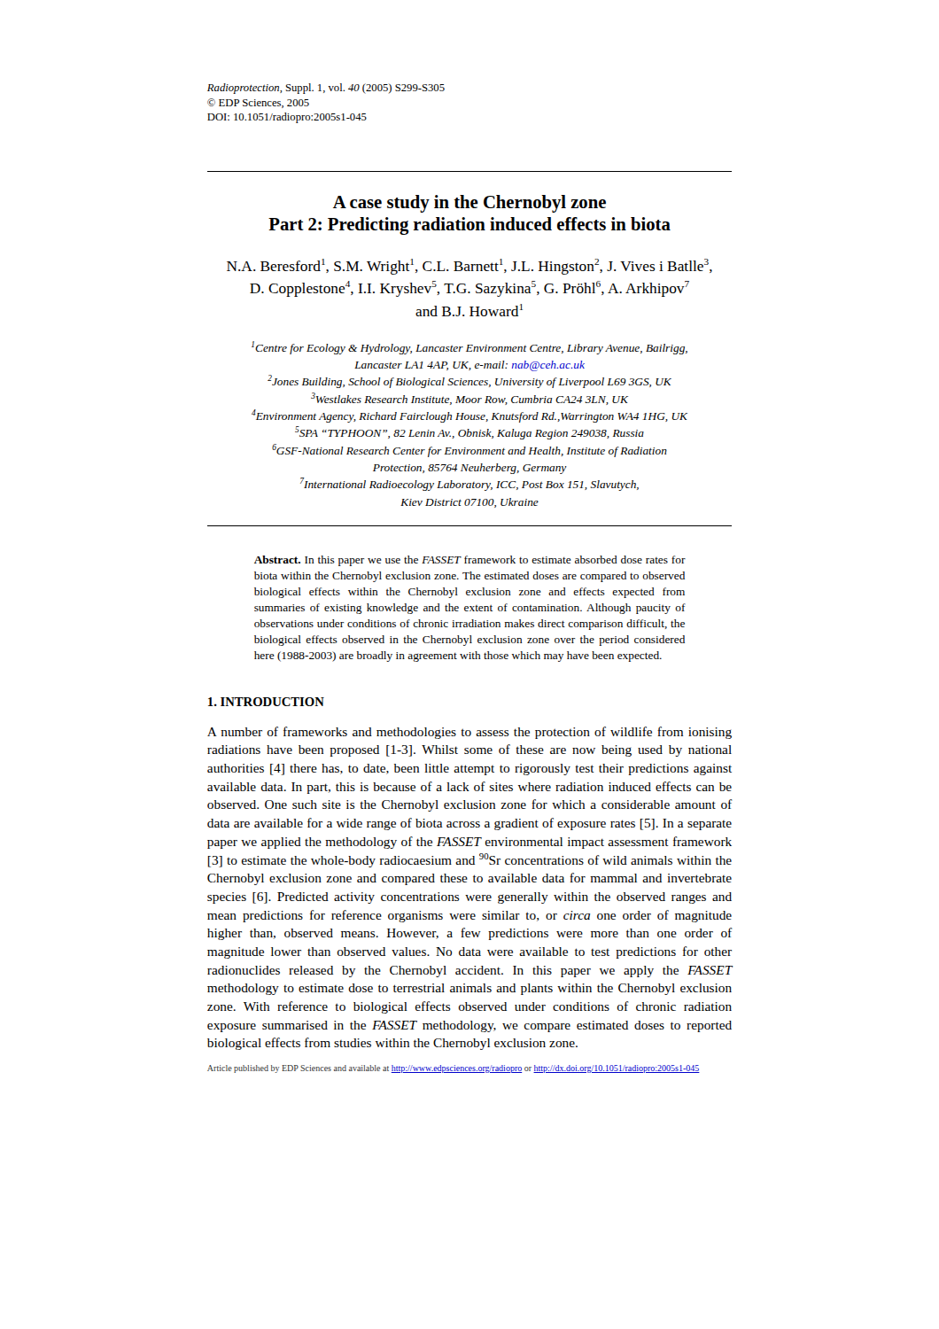Radioprotection, Suppl. 1, vol. 40 (2005) S299-S305
© EDP Sciences, 2005
DOI: 10.1051/radiopro:2005s1-045
A case study in the Chernobyl zone
Part 2: Predicting radiation induced effects in biota
N.A. Beresford1, S.M. Wright1, C.L. Barnett1, J.L. Hingston2, J. Vives i Batlle3,
D. Copplestone4, I.I. Kryshev5, T.G. Sazykina5, G. Pröhl6, A. Arkhipov7
and B.J. Howard1
1Centre for Ecology & Hydrology, Lancaster Environment Centre, Library Avenue, Bailrigg,
Lancaster LA1 4AP, UK, e-mail: nab@ceh.ac.uk
2Jones Building, School of Biological Sciences, University of Liverpool L69 3GS, UK
3Westlakes Research Institute, Moor Row, Cumbria CA24 3LN, UK
4Environment Agency, Richard Fairclough House, Knutsford Rd.,Warrington WA4 1HG, UK
5SPA “TYPHOON”, 82 Lenin Av., Obnisk, Kaluga Region 249038, Russia
6GSF-National Research Center for Environment and Health, Institute of Radiation
Protection, 85764 Neuherberg, Germany
7International Radioecology Laboratory, ICC, Post Box 151, Slavutych,
Kiev District 07100, Ukraine
Abstract. In this paper we use the FASSET framework to estimate absorbed dose rates for biota within the Chernobyl exclusion zone. The estimated doses are compared to observed biological effects within the Chernobyl exclusion zone and effects expected from summaries of existing knowledge and the extent of contamination. Although paucity of observations under conditions of chronic irradiation makes direct comparison difficult, the biological effects observed in the Chernobyl exclusion zone over the period considered here (1988-2003) are broadly in agreement with those which may have been expected.
1. INTRODUCTION
A number of frameworks and methodologies to assess the protection of wildlife from ionising radiations have been proposed [1-3]. Whilst some of these are now being used by national authorities [4] there has, to date, been little attempt to rigorously test their predictions against available data. In part, this is because of a lack of sites where radiation induced effects can be observed. One such site is the Chernobyl exclusion zone for which a considerable amount of data are available for a wide range of biota across a gradient of exposure rates [5]. In a separate paper we applied the methodology of the FASSET environmental impact assessment framework [3] to estimate the whole-body radiocaesium and 90Sr concentrations of wild animals within the Chernobyl exclusion zone and compared these to available data for mammal and invertebrate species [6]. Predicted activity concentrations were generally within the observed ranges and mean predictions for reference organisms were similar to, or circa one order of magnitude higher than, observed means. However, a few predictions were more than one order of magnitude lower than observed values. No data were available to test predictions for other radionuclides released by the Chernobyl accident. In this paper we apply the FASSET methodology to estimate dose to terrestrial animals and plants within the Chernobyl exclusion zone. With reference to biological effects observed under conditions of chronic radiation exposure summarised in the FASSET methodology, we compare estimated doses to reported biological effects from studies within the Chernobyl exclusion zone.
Article published by EDP Sciences and available at http://www.edpsciences.org/radiopro or http://dx.doi.org/10.1051/radiopro:2005s1-045